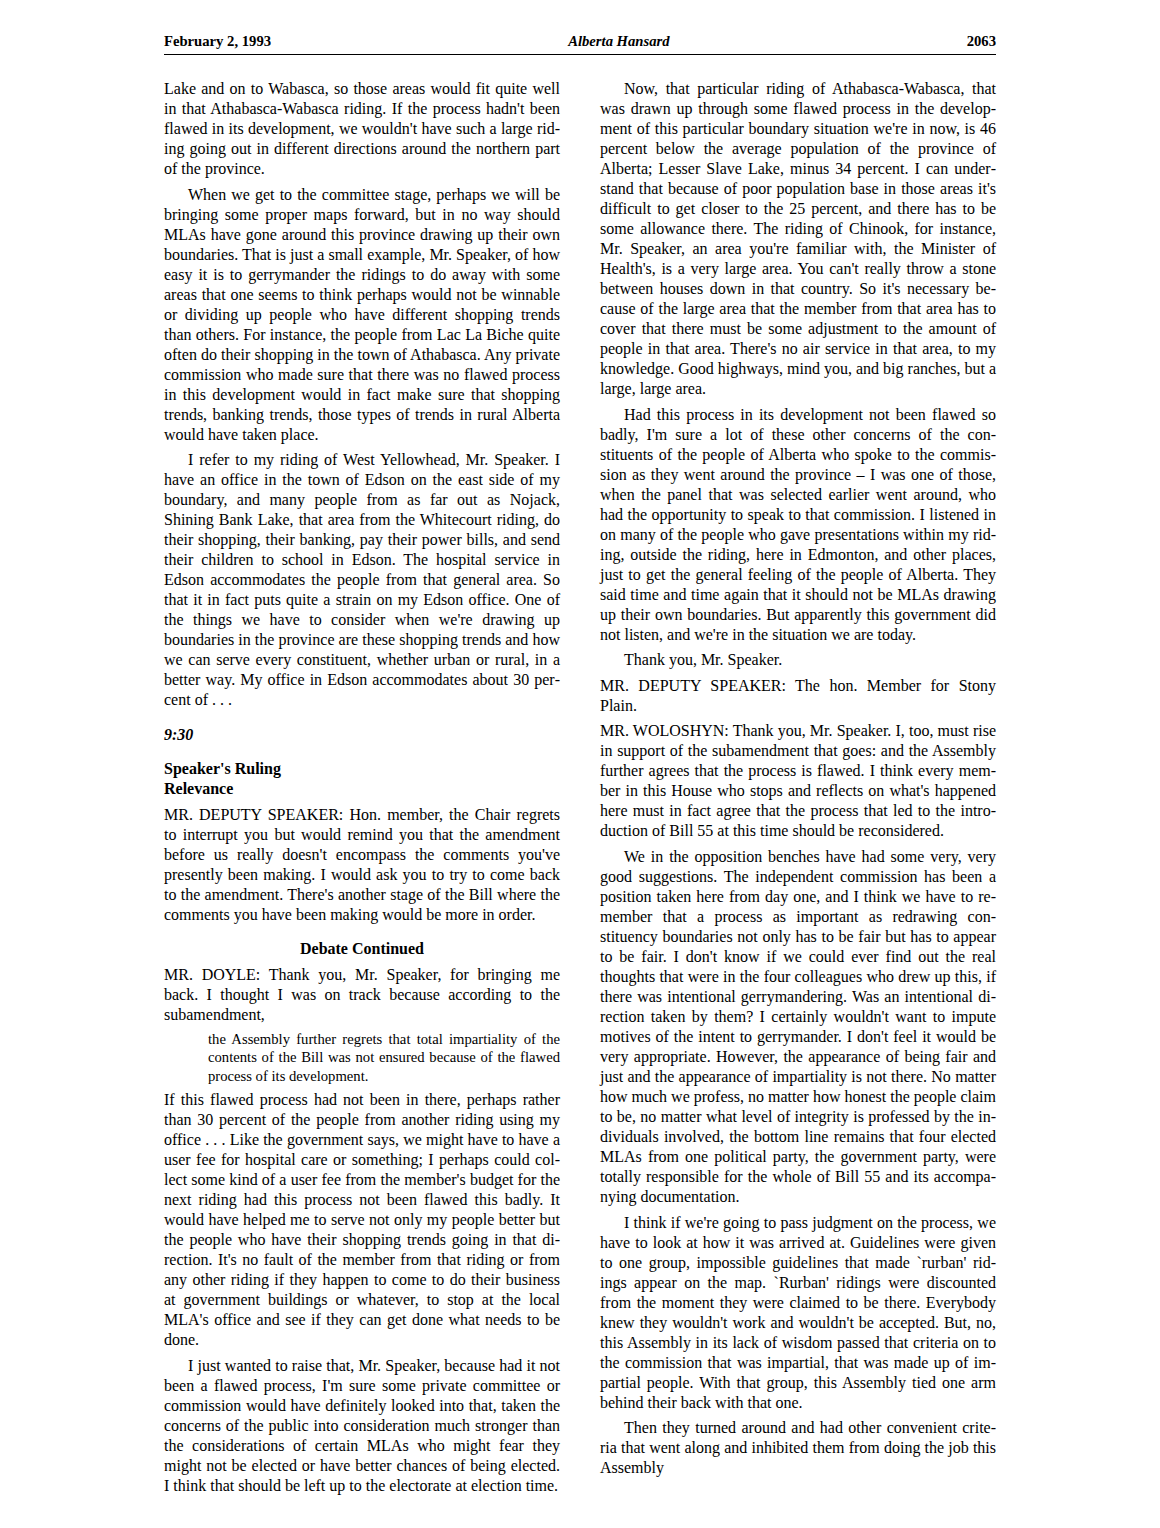February 2, 1993 Alberta Hansard 2063
Lake and on to Wabasca, so those areas would fit quite well in that Athabasca-Wabasca riding. If the process hadn't been flawed in its development, we wouldn't have such a large riding going out in different directions around the northern part of the province.
When we get to the committee stage, perhaps we will be bringing some proper maps forward, but in no way should MLAs have gone around this province drawing up their own boundaries. That is just a small example, Mr. Speaker, of how easy it is to gerrymander the ridings to do away with some areas that one seems to think perhaps would not be winnable or dividing up people who have different shopping trends than others. For instance, the people from Lac La Biche quite often do their shopping in the town of Athabasca. Any private commission who made sure that there was no flawed process in this development would in fact make sure that shopping trends, banking trends, those types of trends in rural Alberta would have taken place.
I refer to my riding of West Yellowhead, Mr. Speaker. I have an office in the town of Edson on the east side of my boundary, and many people from as far out as Nojack, Shining Bank Lake, that area from the Whitecourt riding, do their shopping, their banking, pay their power bills, and send their children to school in Edson. The hospital service in Edson accommodates the people from that general area. So that it in fact puts quite a strain on my Edson office. One of the things we have to consider when we're drawing up boundaries in the province are these shopping trends and how we can serve every constituent, whether urban or rural, in a better way. My office in Edson accommodates about 30 percent of . . .
9:30
Speaker's Ruling
Relevance
MR. DEPUTY SPEAKER: Hon. member, the Chair regrets to interrupt you but would remind you that the amendment before us really doesn't encompass the comments you've presently been making. I would ask you to try to come back to the amendment. There's another stage of the Bill where the comments you have been making would be more in order.
Debate Continued
MR. DOYLE: Thank you, Mr. Speaker, for bringing me back. I thought I was on track because according to the subamendment,
the Assembly further regrets that total impartiality of the contents of the Bill was not ensured because of the flawed process of its development.
If this flawed process had not been in there, perhaps rather than 30 percent of the people from another riding using my office . . . Like the government says, we might have to have a user fee for hospital care or something; I perhaps could collect some kind of a user fee from the member's budget for the next riding had this process not been flawed this badly. It would have helped me to serve not only my people better but the people who have their shopping trends going in that direction. It's no fault of the member from that riding or from any other riding if they happen to come to do their business at government buildings or whatever, to stop at the local MLA's office and see if they can get done what needs to be done.
I just wanted to raise that, Mr. Speaker, because had it not been a flawed process, I'm sure some private committee or commission would have definitely looked into that, taken the concerns of the public into consideration much stronger than the considerations of certain MLAs who might fear they might not be elected or have better chances of being elected. I think that should be left up to the electorate at election time.
Now, that particular riding of Athabasca-Wabasca, that was drawn up through some flawed process in the development of this particular boundary situation we're in now, is 46 percent below the average population of the province of Alberta; Lesser Slave Lake, minus 34 percent. I can understand that because of poor population base in those areas it's difficult to get closer to the 25 percent, and there has to be some allowance there. The riding of Chinook, for instance, Mr. Speaker, an area you're familiar with, the Minister of Health's, is a very large area. You can't really throw a stone between houses down in that country. So it's necessary because of the large area that the member from that area has to cover that there must be some adjustment to the amount of people in that area. There's no air service in that area, to my knowledge. Good highways, mind you, and big ranches, but a large, large area.
Had this process in its development not been flawed so badly, I'm sure a lot of these other concerns of the constituents of the people of Alberta who spoke to the commission as they went around the province – I was one of those, when the panel that was selected earlier went around, who had the opportunity to speak to that commission. I listened in on many of the people who gave presentations within my riding, outside the riding, here in Edmonton, and other places, just to get the general feeling of the people of Alberta. They said time and time again that it should not be MLAs drawing up their own boundaries. But apparently this government did not listen, and we're in the situation we are today.
Thank you, Mr. Speaker.
MR. DEPUTY SPEAKER: The hon. Member for Stony Plain.
MR. WOLOSHYN: Thank you, Mr. Speaker. I, too, must rise in support of the subamendment that goes: and the Assembly further agrees that the process is flawed. I think every member in this House who stops and reflects on what's happened here must in fact agree that the process that led to the introduction of Bill 55 at this time should be reconsidered.
We in the opposition benches have had some very, very good suggestions. The independent commission has been a position taken here from day one, and I think we have to remember that a process as important as redrawing constituency boundaries not only has to be fair but has to appear to be fair. I don't know if we could ever find out the real thoughts that were in the four colleagues who drew up this, if there was intentional gerrymandering. Was an intentional direction taken by them? I certainly wouldn't want to impute motives of the intent to gerrymander. I don't feel it would be very appropriate. However, the appearance of being fair and just and the appearance of impartiality is not there. No matter how much we profess, no matter how honest the people claim to be, no matter what level of integrity is professed by the individuals involved, the bottom line remains that four elected MLAs from one political party, the government party, were totally responsible for the whole of Bill 55 and its accompanying documentation.
I think if we're going to pass judgment on the process, we have to look at how it was arrived at. Guidelines were given to one group, impossible guidelines that made `rurban' ridings appear on the map. `Rurban' ridings were discounted from the moment they were claimed to be there. Everybody knew they wouldn't work and wouldn't be accepted. But, no, this Assembly in its lack of wisdom passed that criteria on to the commission that was impartial, that was made up of impartial people. With that group, this Assembly tied one arm behind their back with that one.
Then they turned around and had other convenient criteria that went along and inhibited them from doing the job this Assembly